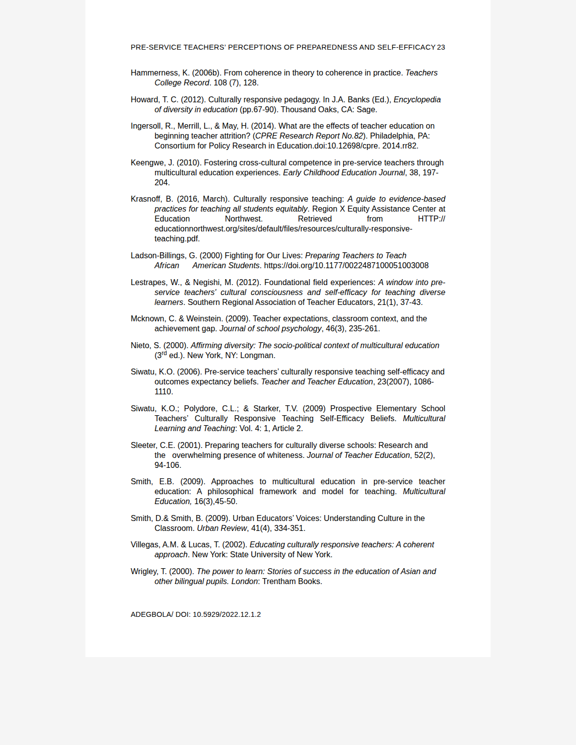Pre-Service Teachers’ Perceptions of Preparedness and Self-Efficacy 23
Hammerness, K. (2006b). From coherence in theory to coherence in practice. Teachers College Record. 108 (7), 128.
Howard, T. C. (2012). Culturally responsive pedagogy. In J.A. Banks (Ed.), Encyclopedia of diversity in education (pp.67-90). Thousand Oaks, CA: Sage.
Ingersoll, R., Merrill, L., & May, H. (2014). What are the effects of teacher education on beginning teacher attrition? (CPRE Research Report No.82). Philadelphia, PA: Consortium for Policy Research in Education.doi:10.12698/cpre. 2014.rr82.
Keengwe, J. (2010). Fostering cross-cultural competence in pre-service teachers through multicultural education experiences. Early Childhood Education Journal, 38, 197-204.
Krasnoff, B. (2016, March). Culturally responsive teaching: A guide to evidence-based practices for teaching all students equitably. Region X Equity Assistance Center at Education Northwest. Retrieved from HTTP:// educationnorthwest.org/sites/default/files/resources/culturally-responsive-teaching.pdf.
Ladson-Billings, G. (2000) Fighting for Our Lives: Preparing Teachers to Teach African American Students. https://doi.org/10.1177/0022487100051003008
Lestrapes, W., & Negishi, M. (2012). Foundational field experiences: A window into pre-service teachers' cultural consciousness and self-efficacy for teaching diverse learners. Southern Regional Association of Teacher Educators, 21(1), 37-43.
Mcknown, C. & Weinstein. (2009). Teacher expectations, classroom context, and the achievement gap. Journal of school psychology, 46(3), 235-261.
Nieto, S. (2000). Affirming diversity: The socio-political context of multicultural education (3rd ed.). New York, NY: Longman.
Siwatu, K.O. (2006). Pre-service teachers’ culturally responsive teaching self-efficacy and outcomes expectancy beliefs. Teacher and Teacher Education, 23(2007), 1086-1110.
Siwatu, K.O.; Polydore, C.L.; & Starker, T.V. (2009) Prospective Elementary School Teachers’ Culturally Responsive Teaching Self-Efficacy Beliefs. Multicultural Learning and Teaching: Vol. 4: 1, Article 2.
Sleeter, C.E. (2001). Preparing teachers for culturally diverse schools: Research and the overwhelming presence of whiteness. Journal of Teacher Education, 52(2), 94-106.
Smith, E.B. (2009). Approaches to multicultural education in pre-service teacher education: A philosophical framework and model for teaching. Multicultural Education, 16(3),45-50.
Smith, D.& Smith, B. (2009). Urban Educators’ Voices: Understanding Culture in the Classroom. Urban Review, 41(4), 334-351.
Villegas, A.M. & Lucas, T. (2002). Educating culturally responsive teachers: A coherent approach. New York: State University of New York.
Wrigley, T. (2000). The power to learn: Stories of success in the education of Asian and other bilingual pupils. London: Trentham Books.
ADEGBOLA/ DOI: 10.5929/2022.12.1.2